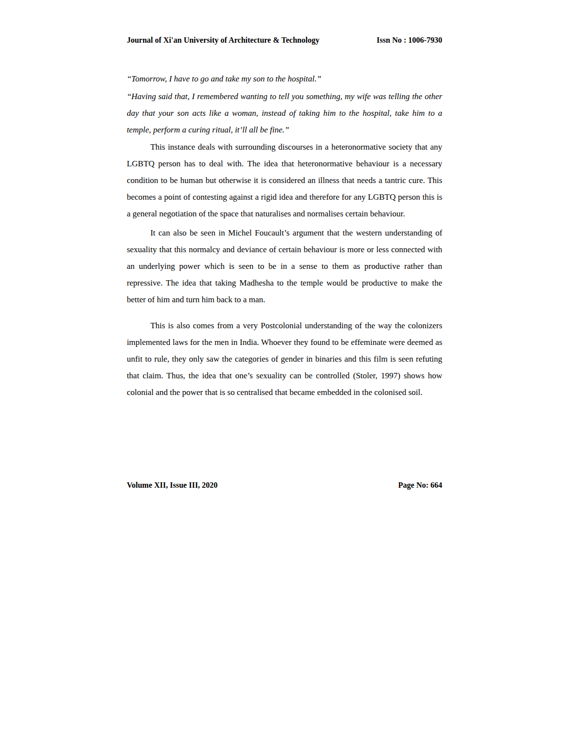Journal of Xi'an University of Architecture & Technology Issn No : 1006-7930
“Tomorrow, I have to go and take my son to the hospital.”
“Having said that, I remembered wanting to tell you something, my wife was telling the other day that your son acts like a woman, instead of taking him to the hospital, take him to a temple, perform a curing ritual, it’ll all be fine.”
This instance deals with surrounding discourses in a heteronormative society that any LGBTQ person has to deal with. The idea that heteronormative behaviour is a necessary condition to be human but otherwise it is considered an illness that needs a tantric cure. This becomes a point of contesting against a rigid idea and therefore for any LGBTQ person this is a general negotiation of the space that naturalises and normalises certain behaviour.
It can also be seen in Michel Foucault’s argument that the western understanding of sexuality that this normalcy and deviance of certain behaviour is more or less connected with an underlying power which is seen to be in a sense to them as productive rather than repressive. The idea that taking Madhesha to the temple would be productive to make the better of him and turn him back to a man.
This is also comes from a very Postcolonial understanding of the way the colonizers implemented laws for the men in India. Whoever they found to be effeminate were deemed as unfit to rule, they only saw the categories of gender in binaries and this film is seen refuting that claim. Thus, the idea that one’s sexuality can be controlled (Stoler, 1997) shows how colonial and the power that is so centralised that became embedded in the colonised soil.
Volume XII, Issue III, 2020 Page No: 664